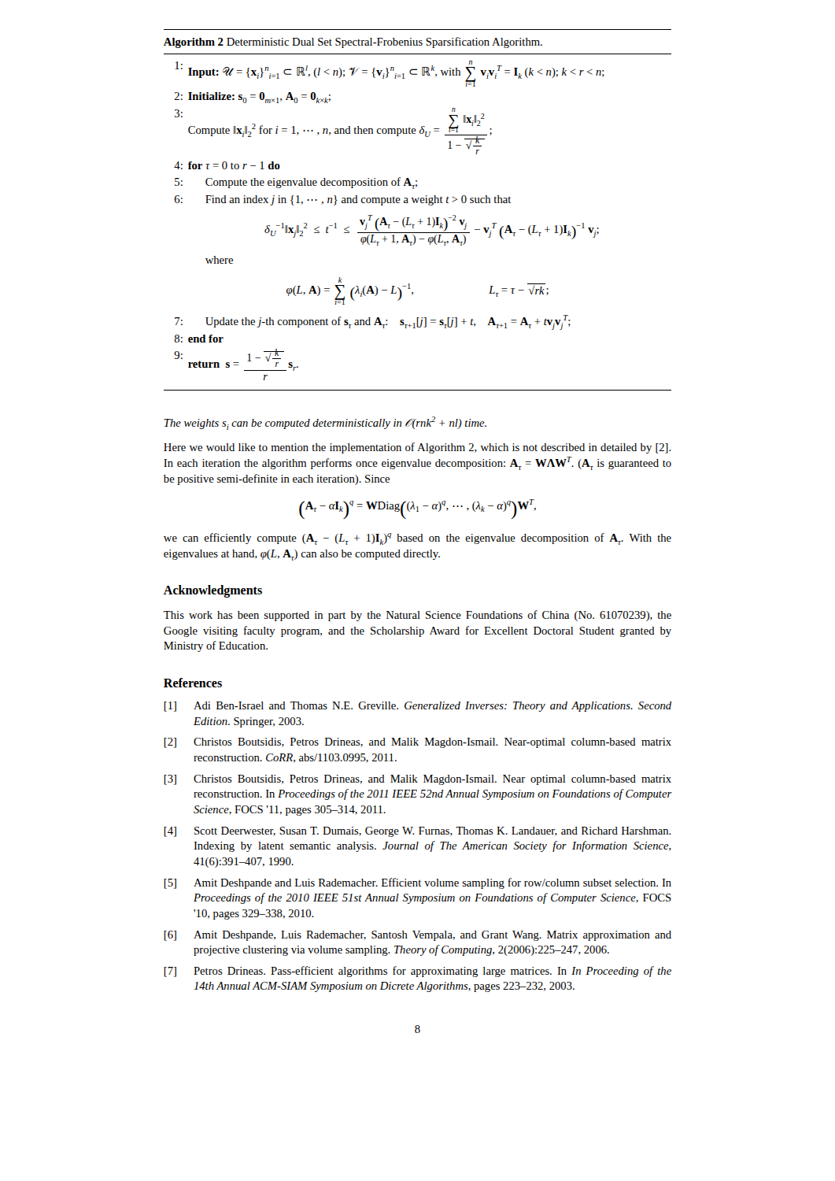Algorithm 2 Deterministic Dual Set Spectral-Frobenius Sparsification Algorithm.
Input: 𝒰 = {xi}ni=1 ⊂ ℝl, (l < n); 𝒱 = {vi}ni=1 ⊂ ℝk, with n∑i=1 viviT = Ik (k < n); k < r < n;
Initialize: s0 = 0m×1, A0 = 0k×k;
Compute ‖xi‖22 for i = 1, ⋯ , n, and then compute δU = n∑i=1 ‖xi‖221 − √kr;
for τ = 0 to r − 1 do
Compute the eigenvalue decomposition of Aτ;
Find an index j in {1, ⋯ , n} and compute a weight t > 0 such that
δU−1‖xj‖22 ≤ t−1 ≤ vjT (Aτ − (Lτ + 1)Ik)−2 vj φ(Lτ + 1, Aτ) − φ(Lτ, Aτ) − vjT (Aτ − (Lτ + 1)Ik)−1 vj;
where
φ(L, A) = k∑i=1 (λi(A) − L)−1, Lτ = τ − √rk;
Update the j-th component of sτ and Aτ: sτ+1[j] = sτ[j] + t, Aτ+1 = Aτ + tvjvjT;
end for
return s = 1 − √kr r sr.
The weights si can be computed deterministically in 𝒪(rnk2 + nl) time.
Here we would like to mention the implementation of Algorithm 2, which is not described in detailed by [2]. In each iteration the algorithm performs once eigenvalue decomposition: Aτ = WΛWT. (Aτ is guaranteed to be positive semi-definite in each iteration). Since
(Aτ − αIk)q = WDiag((λ1 − α)q, ⋯ , (λk − α)q) WT,
we can efficiently compute (Aτ − (Lτ + 1)Ik)q based on the eigenvalue decomposition of Aτ. With the eigenvalues at hand, φ(L, Aτ) can also be computed directly.
Acknowledgments
This work has been supported in part by the Natural Science Foundations of China (No. 61070239), the Google visiting faculty program, and the Scholarship Award for Excellent Doctoral Student granted by Ministry of Education.
References
Adi Ben-Israel and Thomas N.E. Greville. Generalized Inverses: Theory and Applications. Second Edition. Springer, 2003.
Christos Boutsidis, Petros Drineas, and Malik Magdon-Ismail. Near-optimal column-based matrix reconstruction. CoRR, abs/1103.0995, 2011.
Christos Boutsidis, Petros Drineas, and Malik Magdon-Ismail. Near optimal column-based matrix reconstruction. In Proceedings of the 2011 IEEE 52nd Annual Symposium on Foundations of Computer Science, FOCS '11, pages 305–314, 2011.
Scott Deerwester, Susan T. Dumais, George W. Furnas, Thomas K. Landauer, and Richard Harshman. Indexing by latent semantic analysis. Journal of The American Society for Information Science, 41(6):391–407, 1990.
Amit Deshpande and Luis Rademacher. Efficient volume sampling for row/column subset selection. In Proceedings of the 2010 IEEE 51st Annual Symposium on Foundations of Computer Science, FOCS '10, pages 329–338, 2010.
Amit Deshpande, Luis Rademacher, Santosh Vempala, and Grant Wang. Matrix approximation and projective clustering via volume sampling. Theory of Computing, 2(2006):225–247, 2006.
Petros Drineas. Pass-efficient algorithms for approximating large matrices. In In Proceeding of the 14th Annual ACM-SIAM Symposium on Dicrete Algorithms, pages 223–232, 2003.
8